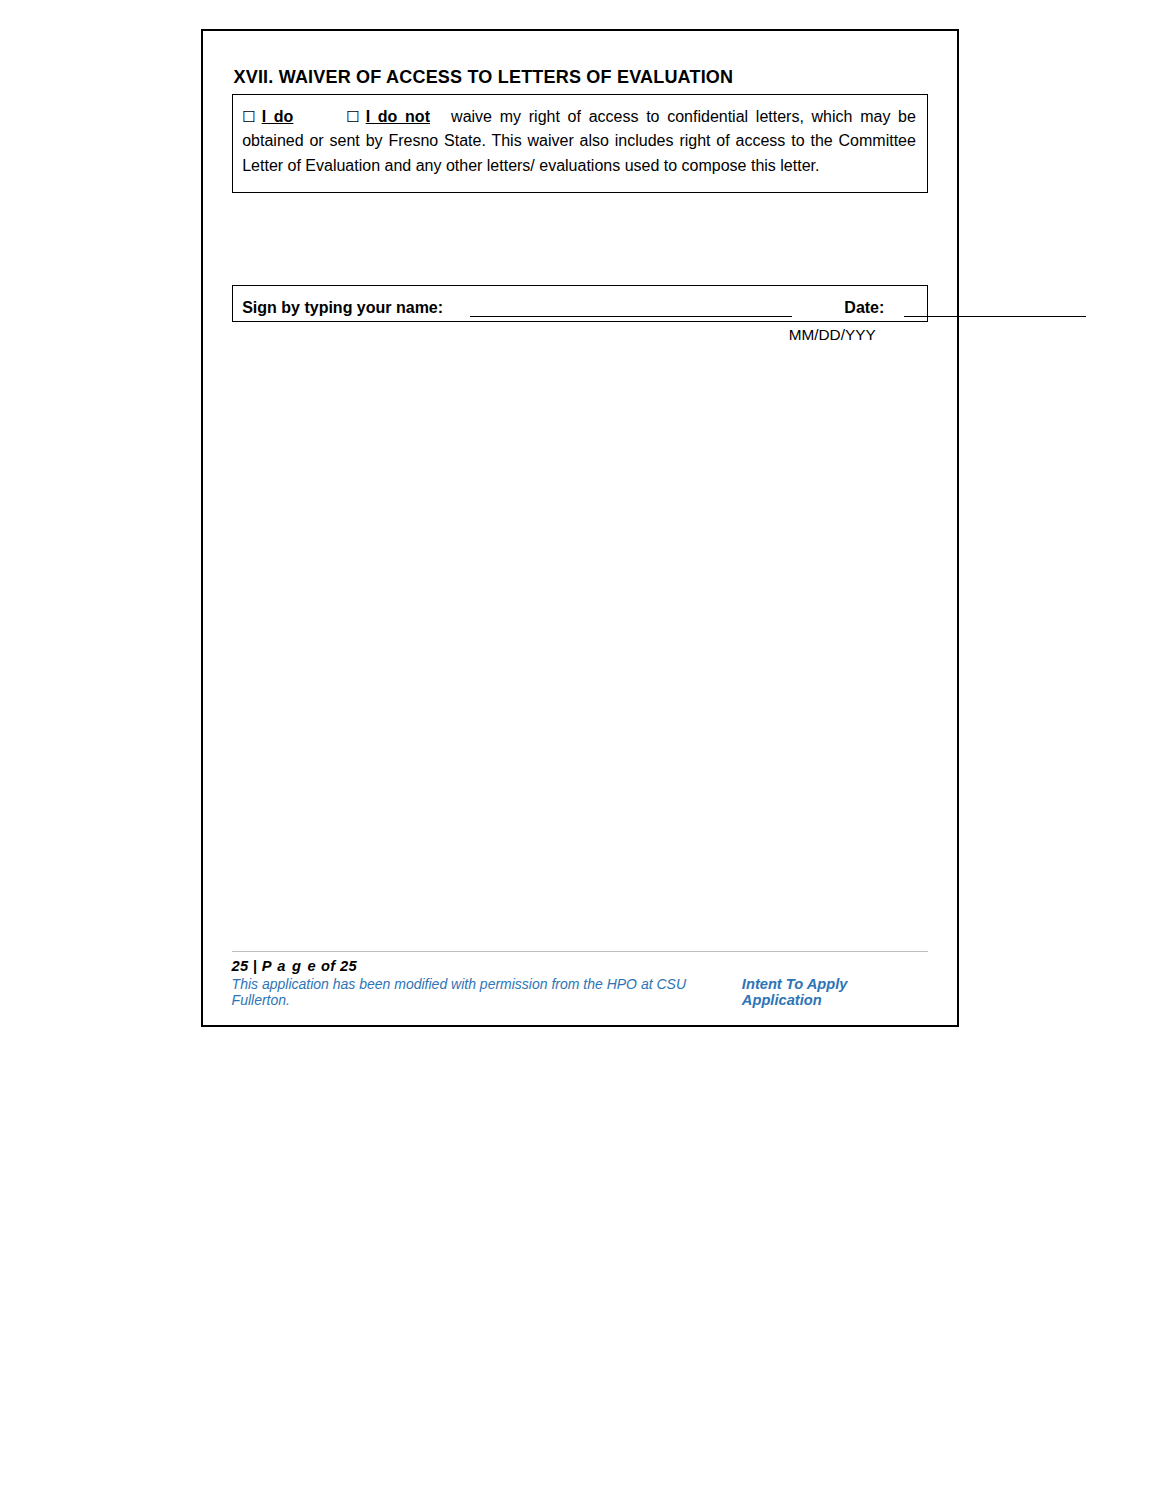XVII. WAIVER OF ACCESS TO LETTERS OF EVALUATION
☐I do ☐I do not waive my right of access to confidential letters, which may be obtained or sent by Fresno State. This waiver also includes right of access to the Committee Letter of Evaluation and any other letters/ evaluations used to compose this letter.
Sign by typing your name: Date:
MM/DD/YYY
25 | P a g e of 25
This application has been modified with permission from the HPO at CSU Fullerton. Intent To Apply Application